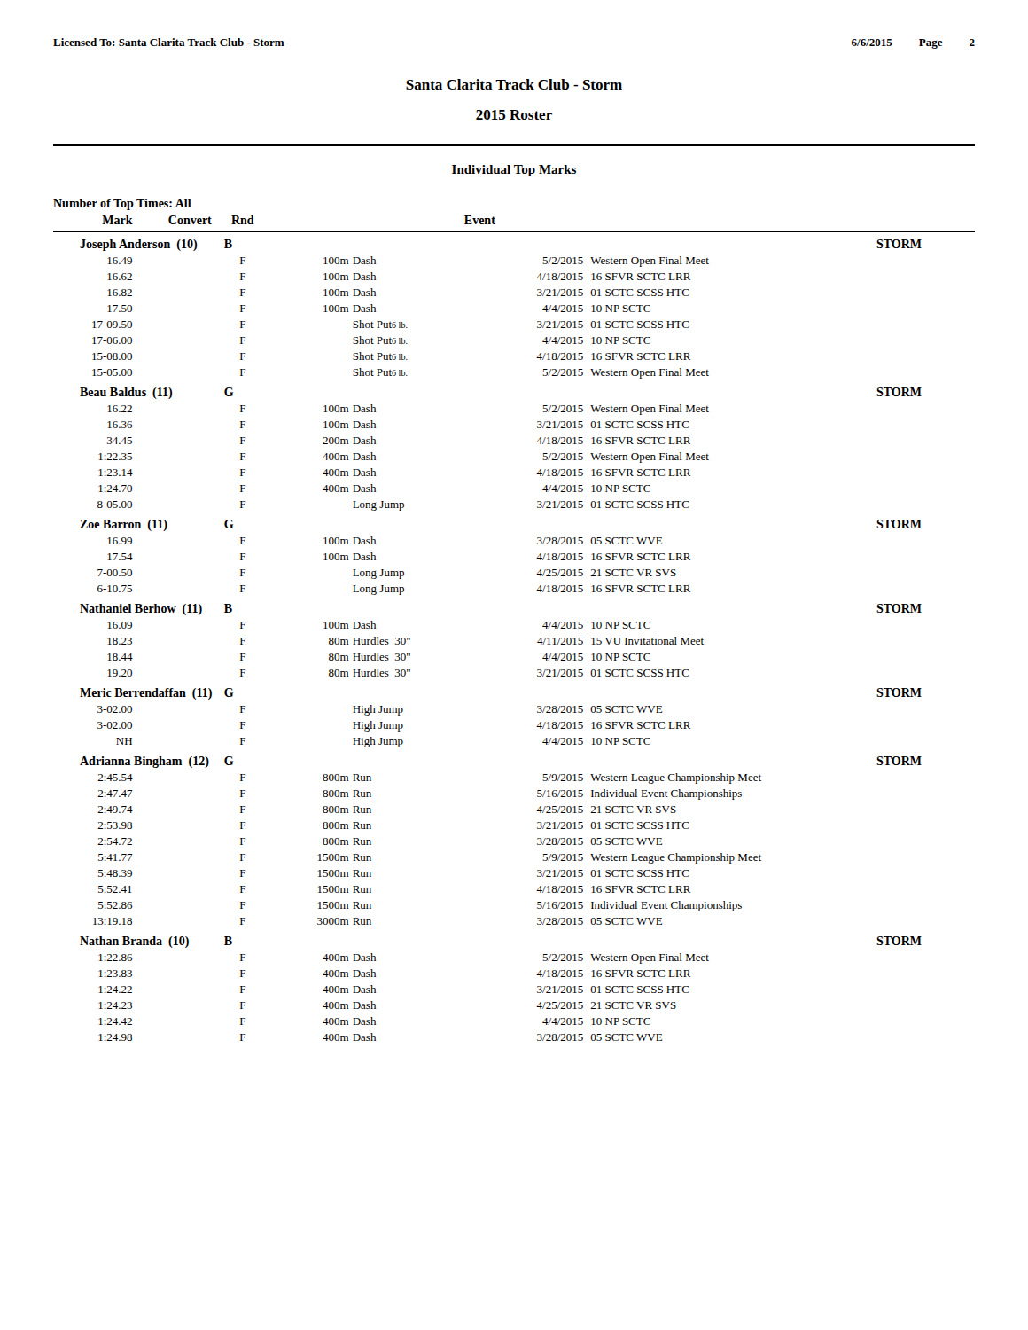Licensed To: Santa Clarita Track Club - Storm
6/6/2015 Page 2
Santa Clarita Track Club - Storm
2015 Roster
Individual Top Marks
Number of Top Times: All
| Mark | Convert | Rnd | Event | | |
| --- | --- | --- | --- | --- | --- |
| Joseph Anderson (10) | B | | STORM |
| 16.49 | | F | 100m | Dash | 5/2/2015 | Western Open Final Meet |
| 16.62 | | F | 100m | Dash | 4/18/2015 | 16 SFVR SCTC LRR |
| 16.82 | | F | 100m | Dash | 3/21/2015 | 01 SCTC SCSS HTC |
| 17.50 | | F | 100m | Dash | 4/4/2015 | 10 NP SCTC |
| 17-09.50 | | F | | Shot Put 6 lb. | 3/21/2015 | 01 SCTC SCSS HTC |
| 17-06.00 | | F | | Shot Put 6 lb. | 4/4/2015 | 10 NP SCTC |
| 15-08.00 | | F | | Shot Put 6 lb. | 4/18/2015 | 16 SFVR SCTC LRR |
| 15-05.00 | | F | | Shot Put 6 lb. | 5/2/2015 | Western Open Final Meet |
| Beau Baldus (11) | G | | STORM |
| 16.22 | | F | 100m | Dash | 5/2/2015 | Western Open Final Meet |
| 16.36 | | F | 100m | Dash | 3/21/2015 | 01 SCTC SCSS HTC |
| 34.45 | | F | 200m | Dash | 4/18/2015 | 16 SFVR SCTC LRR |
| 1:22.35 | | F | 400m | Dash | 5/2/2015 | Western Open Final Meet |
| 1:23.14 | | F | 400m | Dash | 4/18/2015 | 16 SFVR SCTC LRR |
| 1:24.70 | | F | 400m | Dash | 4/4/2015 | 10 NP SCTC |
| 8-05.00 | | F | | Long Jump | 3/21/2015 | 01 SCTC SCSS HTC |
| Zoe Barron (11) | G | | STORM |
| 16.99 | | F | 100m | Dash | 3/28/2015 | 05 SCTC WVE |
| 17.54 | | F | 100m | Dash | 4/18/2015 | 16 SFVR SCTC LRR |
| 7-00.50 | | F | | Long Jump | 4/25/2015 | 21 SCTC VR SVS |
| 6-10.75 | | F | | Long Jump | 4/18/2015 | 16 SFVR SCTC LRR |
| Nathaniel Berhow (11) | B | | STORM |
| 16.09 | | F | 100m | Dash | 4/4/2015 | 10 NP SCTC |
| 18.23 | | F | 80m | Hurdles 30" | 4/11/2015 | 15 VU Invitational Meet |
| 18.44 | | F | 80m | Hurdles 30" | 4/4/2015 | 10 NP SCTC |
| 19.20 | | F | 80m | Hurdles 30" | 3/21/2015 | 01 SCTC SCSS HTC |
| Meric Berrendaffan (11) | G | | STORM |
| 3-02.00 | | F | | High Jump | 3/28/2015 | 05 SCTC WVE |
| 3-02.00 | | F | | High Jump | 4/18/2015 | 16 SFVR SCTC LRR |
| NH | | F | | High Jump | 4/4/2015 | 10 NP SCTC |
| Adrianna Bingham (12) | G | | STORM |
| 2:45.54 | | F | 800m | Run | 5/9/2015 | Western League Championship Meet |
| 2:47.47 | | F | 800m | Run | 5/16/2015 | Individual Event Championships |
| 2:49.74 | | F | 800m | Run | 4/25/2015 | 21 SCTC VR SVS |
| 2:53.98 | | F | 800m | Run | 3/21/2015 | 01 SCTC SCSS HTC |
| 2:54.72 | | F | 800m | Run | 3/28/2015 | 05 SCTC WVE |
| 5:41.77 | | F | 1500m | Run | 5/9/2015 | Western League Championship Meet |
| 5:48.39 | | F | 1500m | Run | 3/21/2015 | 01 SCTC SCSS HTC |
| 5:52.41 | | F | 1500m | Run | 4/18/2015 | 16 SFVR SCTC LRR |
| 5:52.86 | | F | 1500m | Run | 5/16/2015 | Individual Event Championships |
| 13:19.18 | | F | 3000m | Run | 3/28/2015 | 05 SCTC WVE |
| Nathan Branda (10) | B | | STORM |
| 1:22.86 | | F | 400m | Dash | 5/2/2015 | Western Open Final Meet |
| 1:23.83 | | F | 400m | Dash | 4/18/2015 | 16 SFVR SCTC LRR |
| 1:24.22 | | F | 400m | Dash | 3/21/2015 | 01 SCTC SCSS HTC |
| 1:24.23 | | F | 400m | Dash | 4/25/2015 | 21 SCTC VR SVS |
| 1:24.42 | | F | 400m | Dash | 4/4/2015 | 10 NP SCTC |
| 1:24.98 | | F | 400m | Dash | 3/28/2015 | 05 SCTC WVE |